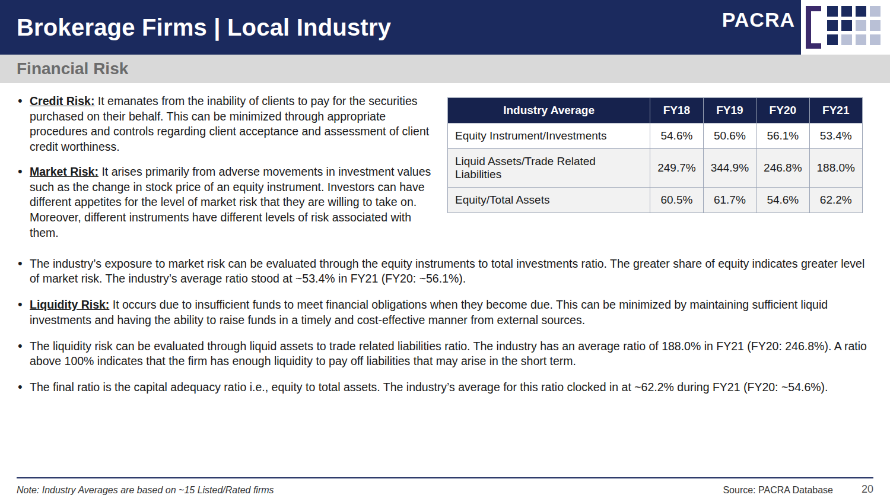Brokerage Firms | Local Industry
PACRA
Financial Risk
Credit Risk: It emanates from the inability of clients to pay for the securities purchased on their behalf. This can be minimized through appropriate procedures and controls regarding client acceptance and assessment of client credit worthiness.
Market Risk: It arises primarily from adverse movements in investment values such as the change in stock price of an equity instrument. Investors can have different appetites for the level of market risk that they are willing to take on. Moreover, different instruments have different levels of risk associated with them.
| Industry Average | FY18 | FY19 | FY20 | FY21 |
| --- | --- | --- | --- | --- |
| Equity Instrument/Investments | 54.6% | 50.6% | 56.1% | 53.4% |
| Liquid Assets/Trade Related Liabilities | 249.7% | 344.9% | 246.8% | 188.0% |
| Equity/Total Assets | 60.5% | 61.7% | 54.6% | 62.2% |
The industry’s exposure to market risk can be evaluated through the equity instruments to total investments ratio. The greater share of equity indicates greater level of market risk. The industry’s average ratio stood at ~53.4% in FY21 (FY20: ~56.1%).
Liquidity Risk: It occurs due to insufficient funds to meet financial obligations when they become due. This can be minimized by maintaining sufficient liquid investments and having the ability to raise funds in a timely and cost-effective manner from external sources.
The liquidity risk can be evaluated through liquid assets to trade related liabilities ratio. The industry has an average ratio of 188.0% in FY21 (FY20: 246.8%). A ratio above 100% indicates that the firm has enough liquidity to pay off liabilities that may arise in the short term.
The final ratio is the capital adequacy ratio i.e., equity to total assets. The industry’s average for this ratio clocked in at ~62.2% during FY21 (FY20: ~54.6%).
Note: Industry Averages are based on ~15 Listed/Rated firms
Source: PACRA Database
20